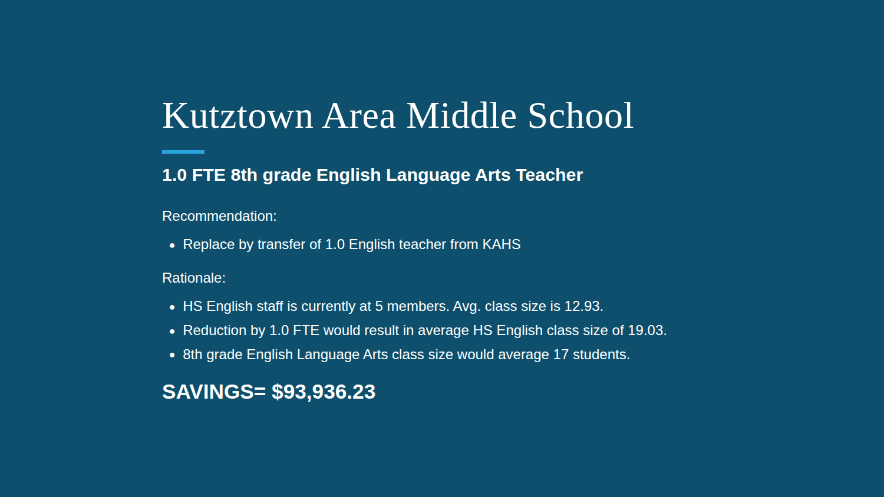Kutztown Area Middle School
1.0 FTE 8th grade English Language Arts Teacher
Recommendation:
Replace by transfer of 1.0 English teacher from KAHS
Rationale:
HS English staff is currently at 5 members. Avg. class size is 12.93.
Reduction by 1.0 FTE would result in average HS English class size of 19.03.
8th grade English Language Arts class size would average 17 students.
SAVINGS= $93,936.23